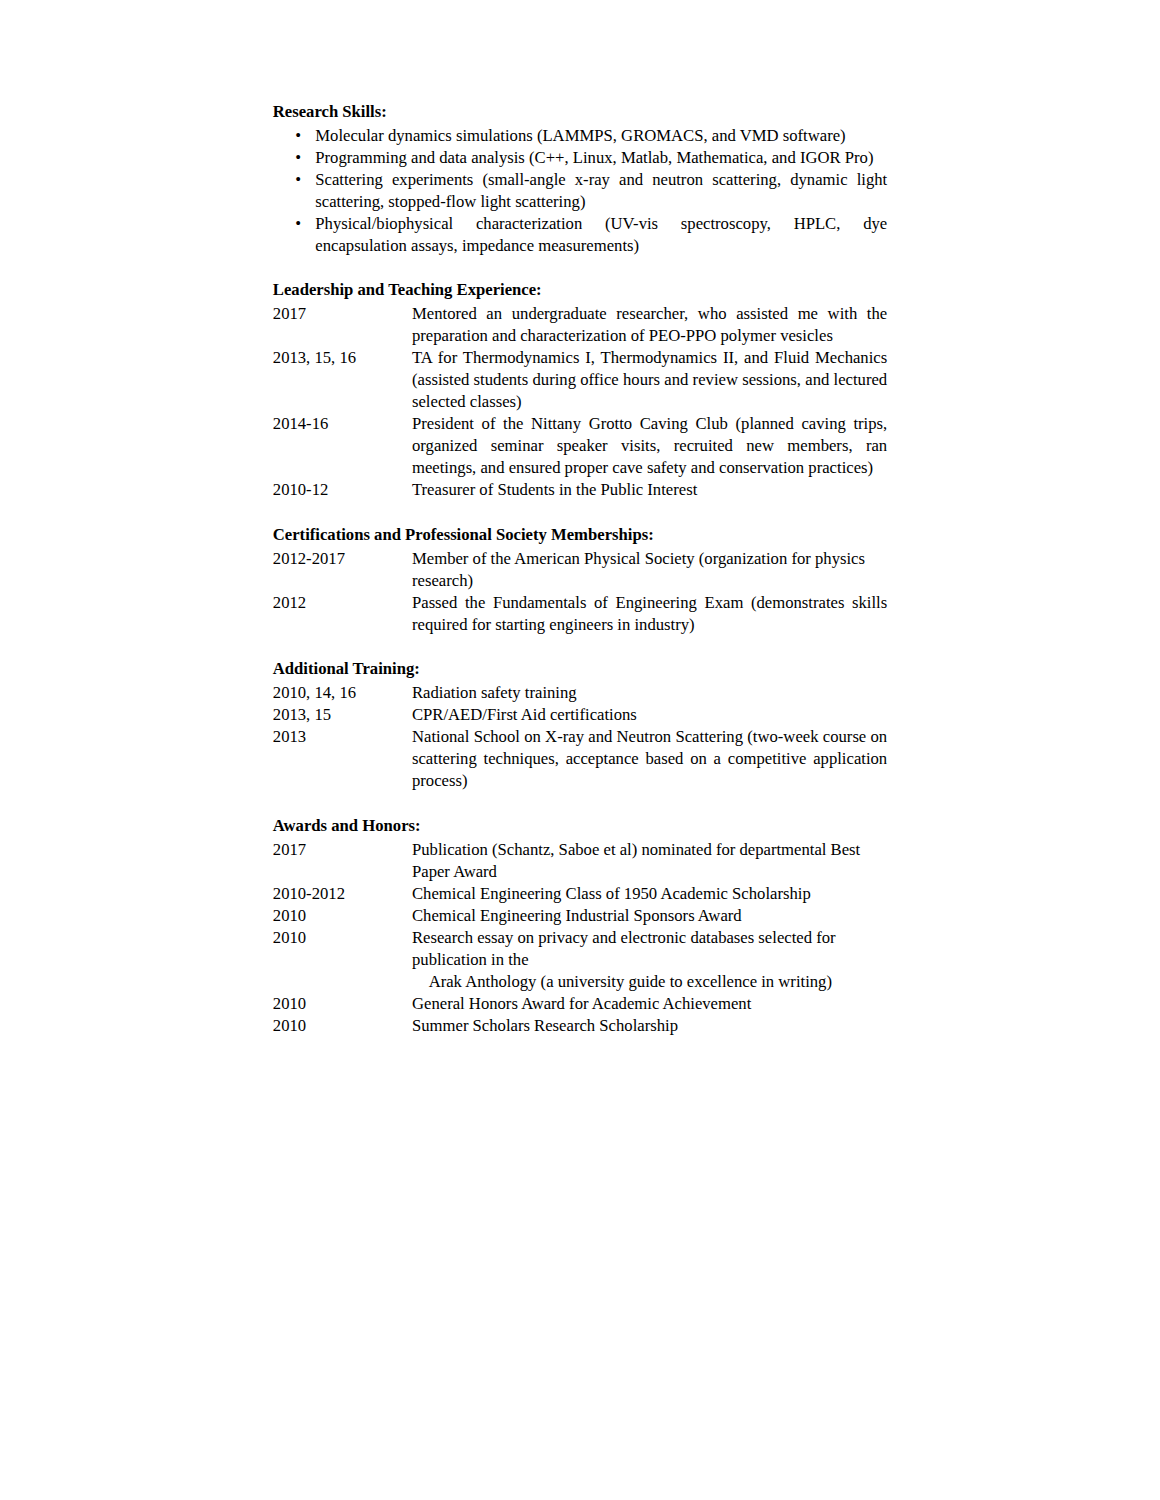Research Skills:
Molecular dynamics simulations (LAMMPS, GROMACS, and VMD software)
Programming and data analysis (C++, Linux, Matlab, Mathematica, and IGOR Pro)
Scattering experiments (small-angle x-ray and neutron scattering, dynamic light scattering, stopped-flow light scattering)
Physical/biophysical characterization (UV-vis spectroscopy, HPLC, dye encapsulation assays, impedance measurements)
Leadership and Teaching Experience:
| 2017 | Mentored an undergraduate researcher, who assisted me with the preparation and characterization of PEO-PPO polymer vesicles |
| 2013, 15, 16 | TA for Thermodynamics I, Thermodynamics II, and Fluid Mechanics (assisted students during office hours and review sessions, and lectured selected classes) |
| 2014-16 | President of the Nittany Grotto Caving Club (planned caving trips, organized seminar speaker visits, recruited new members, ran meetings, and ensured proper cave safety and conservation practices) |
| 2010-12 | Treasurer of Students in the Public Interest |
Certifications and Professional Society Memberships:
| 2012-2017 | Member of the American Physical Society (organization for physics research) |
| 2012 | Passed the Fundamentals of Engineering Exam (demonstrates skills required for starting engineers in industry) |
Additional Training:
| 2010, 14, 16 | Radiation safety training |
| 2013, 15 | CPR/AED/First Aid certifications |
| 2013 | National School on X-ray and Neutron Scattering (two-week course on scattering techniques, acceptance based on a competitive application process) |
Awards and Honors:
| 2017 | Publication (Schantz, Saboe et al) nominated for departmental Best Paper Award |
| 2010-2012 | Chemical Engineering Class of 1950 Academic Scholarship |
| 2010 | Chemical Engineering Industrial Sponsors Award |
| 2010 | Research essay on privacy and electronic databases selected for publication in the Arak Anthology (a university guide to excellence in writing) |
| 2010 | General Honors Award for Academic Achievement |
| 2010 | Summer Scholars Research Scholarship |